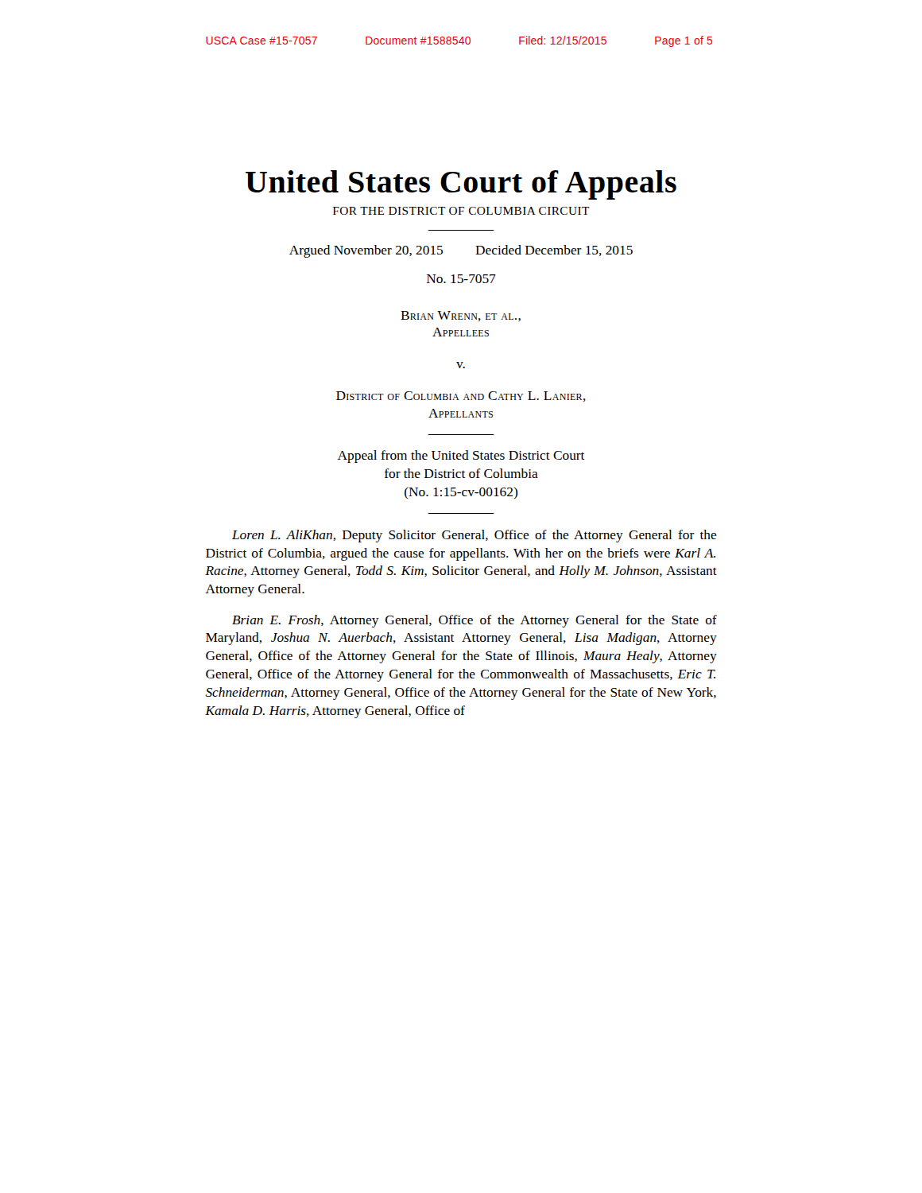USCA Case #15-7057 Document #1588540 Filed: 12/15/2015 Page 1 of 5
United States Court of Appeals
FOR THE DISTRICT OF COLUMBIA CIRCUIT
Argued November 20, 2015 Decided December 15, 2015
No. 15-7057
Brian Wrenn, et al.,
Appellees
v.
District of Columbia and Cathy L. Lanier,
Appellants
Appeal from the United States District Court
for the District of Columbia
(No. 1:15-cv-00162)
Loren L. AliKhan, Deputy Solicitor General, Office of the Attorney General for the District of Columbia, argued the cause for appellants. With her on the briefs were Karl A. Racine, Attorney General, Todd S. Kim, Solicitor General, and Holly M. Johnson, Assistant Attorney General.
Brian E. Frosh, Attorney General, Office of the Attorney General for the State of Maryland, Joshua N. Auerbach, Assistant Attorney General, Lisa Madigan, Attorney General, Office of the Attorney General for the State of Illinois, Maura Healy, Attorney General, Office of the Attorney General for the Commonwealth of Massachusetts, Eric T. Schneiderman, Attorney General, Office of the Attorney General for the State of New York, Kamala D. Harris, Attorney General, Office of